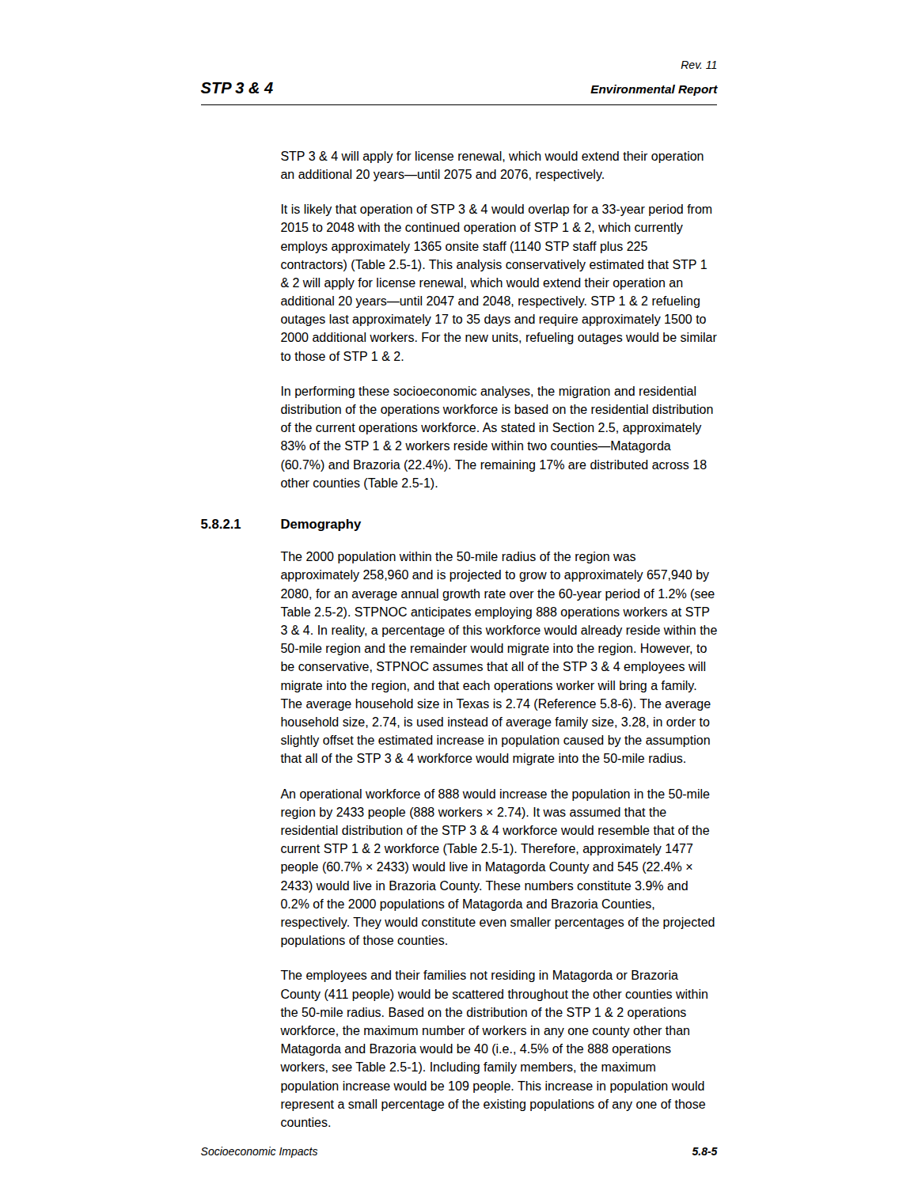Rev. 11
STP 3 & 4
Environmental Report
STP 3 & 4 will apply for license renewal, which would extend their operation an additional 20 years—until 2075 and 2076, respectively.
It is likely that operation of STP 3 & 4 would overlap for a 33-year period from 2015 to 2048 with the continued operation of STP 1 & 2, which currently employs approximately 1365 onsite staff (1140 STP staff plus 225 contractors) (Table 2.5-1). This analysis conservatively estimated that STP 1 & 2 will apply for license renewal, which would extend their operation an additional 20 years—until 2047 and 2048, respectively. STP 1 & 2 refueling outages last approximately 17 to 35 days and require approximately 1500 to 2000 additional workers. For the new units, refueling outages would be similar to those of STP 1 & 2.
In performing these socioeconomic analyses, the migration and residential distribution of the operations workforce is based on the residential distribution of the current operations workforce. As stated in Section 2.5, approximately 83% of the STP 1 & 2 workers reside within two counties—Matagorda (60.7%) and Brazoria (22.4%). The remaining 17% are distributed across 18 other counties (Table 2.5-1).
5.8.2.1 Demography
The 2000 population within the 50-mile radius of the region was approximately 258,960 and is projected to grow to approximately 657,940 by 2080, for an average annual growth rate over the 60-year period of 1.2% (see Table 2.5-2). STPNOC anticipates employing 888 operations workers at STP 3 & 4. In reality, a percentage of this workforce would already reside within the 50-mile region and the remainder would migrate into the region. However, to be conservative, STPNOC assumes that all of the STP 3 & 4 employees will migrate into the region, and that each operations worker will bring a family. The average household size in Texas is 2.74 (Reference 5.8-6). The average household size, 2.74, is used instead of average family size, 3.28, in order to slightly offset the estimated increase in population caused by the assumption that all of the STP 3 & 4 workforce would migrate into the 50-mile radius.
An operational workforce of 888 would increase the population in the 50-mile region by 2433 people (888 workers × 2.74). It was assumed that the residential distribution of the STP 3 & 4 workforce would resemble that of the current STP 1 & 2 workforce (Table 2.5-1). Therefore, approximately 1477 people (60.7% × 2433) would live in Matagorda County and 545 (22.4% × 2433) would live in Brazoria County. These numbers constitute 3.9% and 0.2% of the 2000 populations of Matagorda and Brazoria Counties, respectively. They would constitute even smaller percentages of the projected populations of those counties.
The employees and their families not residing in Matagorda or Brazoria County (411 people) would be scattered throughout the other counties within the 50-mile radius. Based on the distribution of the STP 1 & 2 operations workforce, the maximum number of workers in any one county other than Matagorda and Brazoria would be 40 (i.e., 4.5% of the 888 operations workers, see Table 2.5-1). Including family members, the maximum population increase would be 109 people. This increase in population would represent a small percentage of the existing populations of any one of those counties.
Socioeconomic Impacts
5.8-5